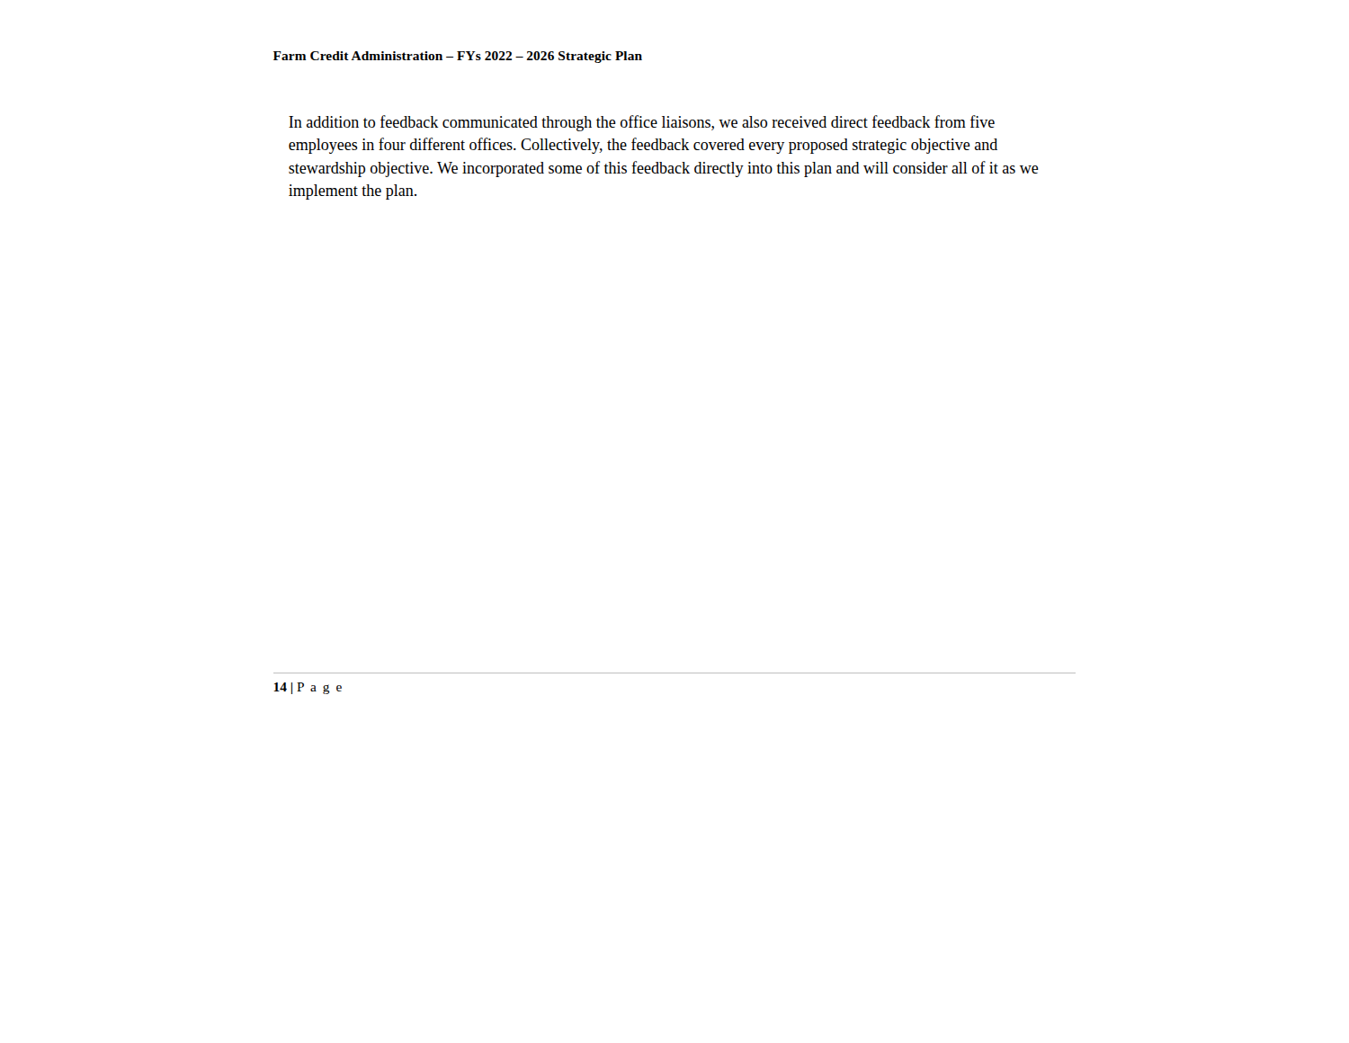Farm Credit Administration – FYs 2022 – 2026 Strategic Plan
In addition to feedback communicated through the office liaisons, we also received direct feedback from five employees in four different offices. Collectively, the feedback covered every proposed strategic objective and stewardship objective. We incorporated some of this feedback directly into this plan and will consider all of it as we implement the plan.
14 | P a g e